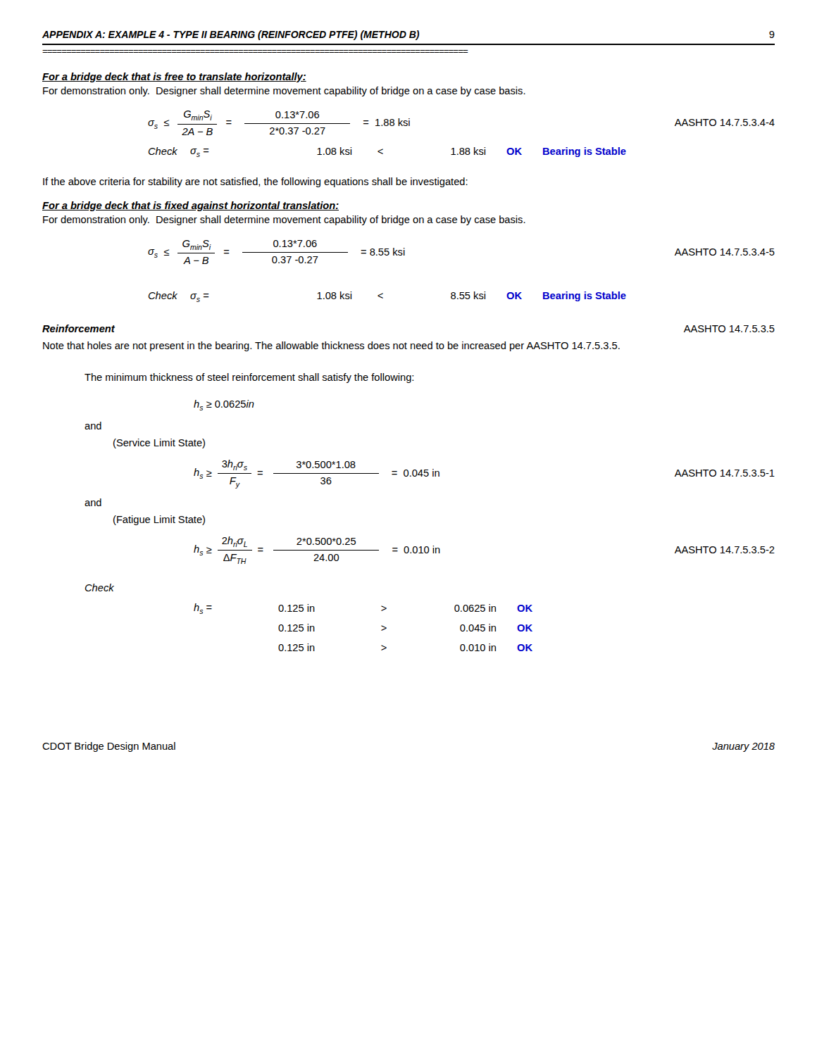APPENDIX A: EXAMPLE 4 - TYPE II BEARING (REINFORCED PTFE) (METHOD B)
9
=========================================================================================
For a bridge deck that is free to translate horizontally:
For demonstration only. Designer shall determine movement capability of bridge on a case by case basis.
σs ≤ GminSi 2A − B = 0.13*7.06 2*0.37 -0.27 = 1.88 ksi
AASHTO 14.7.5.3.4-4
Check
σs =
1.08 ksi
<
1.88 ksi
OK
Bearing is Stable
If the above criteria for stability are not satisfied, the following equations shall be investigated:
For a bridge deck that is fixed against horizontal translation:
For demonstration only. Designer shall determine movement capability of bridge on a case by case basis.
σs ≤ GminSi A − B = 0.13*7.06 0.37 -0.27 = 8.55 ksi
AASHTO 14.7.5.3.4-5
Check
σs =
1.08 ksi
<
8.55 ksi
OK
Bearing is Stable
Reinforcement
AASHTO 14.7.5.3.5
Note that holes are not present in the bearing. The allowable thickness does not need to be increased per AASHTO 14.7.5.3.5.
The minimum thickness of steel reinforcement shall satisfy the following:
hs ≥ 0.0625in
and
(Service Limit State)
hs ≥ 3hriσs Fy = 3*0.500*1.08 36 = 0.045 in
AASHTO 14.7.5.3.5-1
and
(Fatigue Limit State)
hs ≥ 2hriσL ΔFTH = 2*0.500*0.25 24.00 = 0.010 in
AASHTO 14.7.5.3.5-2
Check
hs =
0.125 in
>
0.0625 in
OK
0.125 in
>
0.045 in
OK
0.125 in
>
0.010 in
OK
CDOT Bridge Design Manual
January 2018